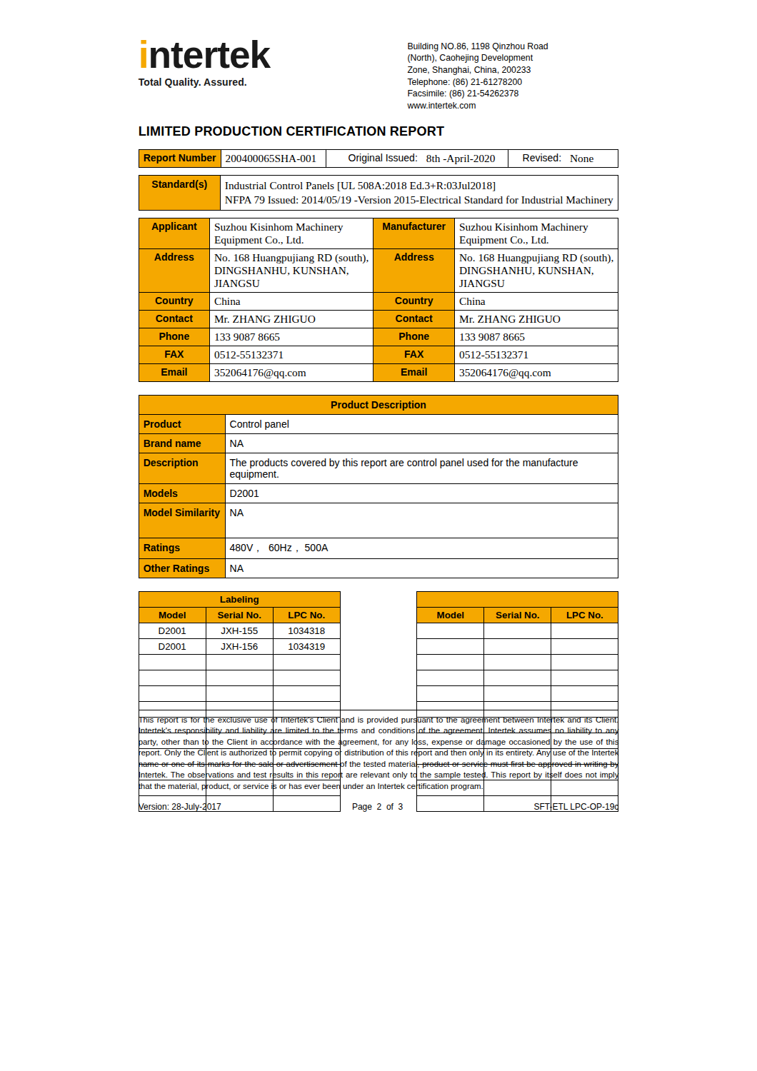intertek
Total Quality. Assured.
Building NO.86, 1198 Qinzhou Road
(North), Caohejing Development
Zone, Shanghai, China, 200233
Telephone: (86) 21-61278200
Facsimile: (86) 21-54262378
www.intertek.com
LIMITED PRODUCTION CERTIFICATION REPORT
| Report Number | 200400065SHA-001 | Original Issued: | 8th -April-2020 | Revised: | None |
| Standard(s) | Industrial Control Panels [UL 508A:2018 Ed.3+R:03Jul2018] NFPA 79 Issued: 2014/05/19 -Version 2015-Electrical Standard for Industrial Machinery |
| Applicant | Suzhou Kisinhom Machinery Equipment Co., Ltd. | Manufacturer | Suzhou Kisinhom Machinery Equipment Co., Ltd. |
| Address | No. 168 Huangpujiang RD (south), DINGSHANHU, KUNSHAN, JIANGSU | Address | No. 168 Huangpujiang RD (south), DINGSHANHU, KUNSHAN, JIANGSU |
| Country | China | Country | China |
| Contact | Mr. ZHANG ZHIGUO | Contact | Mr. ZHANG ZHIGUO |
| Phone | 133 9087 8665 | Phone | 133 9087 8665 |
| FAX | 0512-55132371 | FAX | 0512-55132371 |
| Email | 352064176@qq.com | Email | 352064176@qq.com |
| Product Description |
| Product | Control panel |
| Brand name | NA |
| Description | The products covered by this report are control panel used for the manufacture equipment. |
| Models | D2001 |
| Model Similarity | NA |
| Ratings | 480V， 60Hz， 500A |
| Other Ratings | NA |
| Labeling | | |
| Model | Serial No. | LPC No. | | Model | Serial No. | LPC No. |
| D2001 | JXH-155 | 1034318 | | | | |
| D2001 | JXH-156 | 1034319 | | | | |
This report is for the exclusive use of Intertek's Client and is provided pursuant to the agreement between Intertek and its Client. Intertek's responsibility and liability are limited to the terms and conditions of the agreement. Intertek assumes no liability to any party, other than to the Client in accordance with the agreement, for any loss, expense or damage occasioned by the use of this report. Only the Client is authorized to permit copying or distribution of this report and then only in its entirety. Any use of the Intertek name or one of its marks for the sale or advertisement of the tested material, product or service must first be approved in writing by Intertek. The observations and test results in this report are relevant only to the sample tested. This report by itself does not imply that the material, product, or service is or has ever been under an Intertek certification program.
Version: 28-July-2017
Page 2 of 3
SFT-ETL LPC-OP-19c